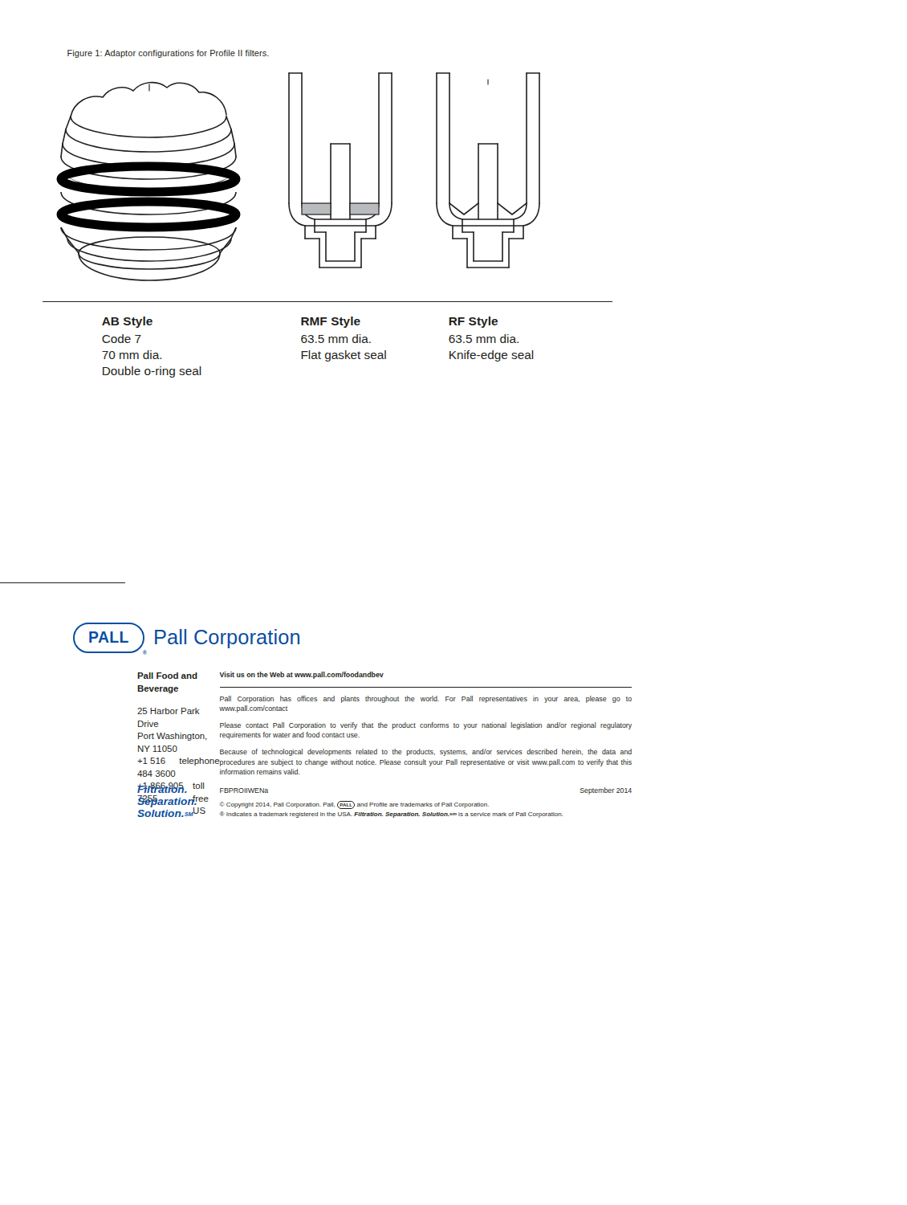Figure 1: Adaptor configurations for Profile II filters.
AB Style
Code 7
70 mm dia.
Double o-ring seal
RMF Style
63.5 mm dia.
Flat gasket seal
RF Style
63.5 mm dia.
Knife-edge seal
PALL ®
Pall Corporation
Pall Food and Beverage
25 Harbor Park Drive
Port Washington, NY 11050
+1 516 484 3600 telephone
+1 866 905 7255 toll free US
Visit us on the Web at www.pall.com/foodandbev
Pall Corporation has offices and plants throughout the world. For Pall representatives in your area, please go to www.pall.com/contact
Please contact Pall Corporation to verify that the product conforms to your national legislation and/or regional regulatory requirements for water and food contact use.
Because of technological developments related to the products, systems, and/or services described herein, the data and procedures are subject to change without notice. Please consult your Pall representative or visit www.pall.com to verify that this information remains valid.
© Copyright 2014, Pall Corporation. Pall, PALL and Profile are trademarks of Pall Corporation.
® Indicates a trademark registered in the USA. Filtration. Separation. Solution.sm is a service mark of Pall Corporation.
Filtration. Separation. Solution.SM
FBPROIIWENa
September 2014